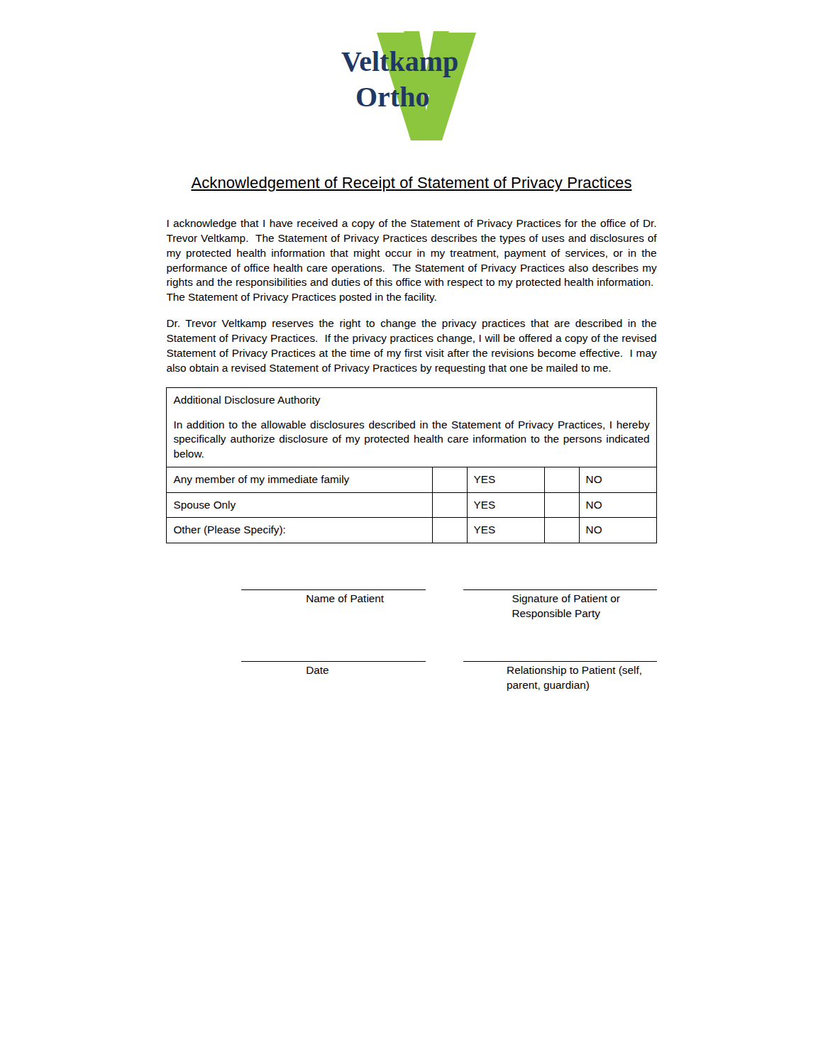Veltkamp Ortho
Acknowledgement of Receipt of Statement of Privacy Practices
I acknowledge that I have received a copy of the Statement of Privacy Practices for the office of Dr. Trevor Veltkamp. The Statement of Privacy Practices describes the types of uses and disclosures of my protected health information that might occur in my treatment, payment of services, or in the performance of office health care operations. The Statement of Privacy Practices also describes my rights and the responsibilities and duties of this office with respect to my protected health information. The Statement of Privacy Practices posted in the facility.
Dr. Trevor Veltkamp reserves the right to change the privacy practices that are described in the Statement of Privacy Practices. If the privacy practices change, I will be offered a copy of the revised Statement of Privacy Practices at the time of my first visit after the revisions become effective. I may also obtain a revised Statement of Privacy Practices by requesting that one be mailed to me.
| Additional Disclosure Authority |
| In addition to the allowable disclosures described in the Statement of Privacy Practices, I hereby specifically authorize disclosure of my protected health care information to the persons indicated below. |
| Any member of my immediate family | | YES | | NO |
| Spouse Only | | YES | | NO |
| Other (Please Specify): | | YES | | NO |
Name of Patient
Signature of Patient or Responsible Party
Date
Relationship to Patient (self, parent, guardian)